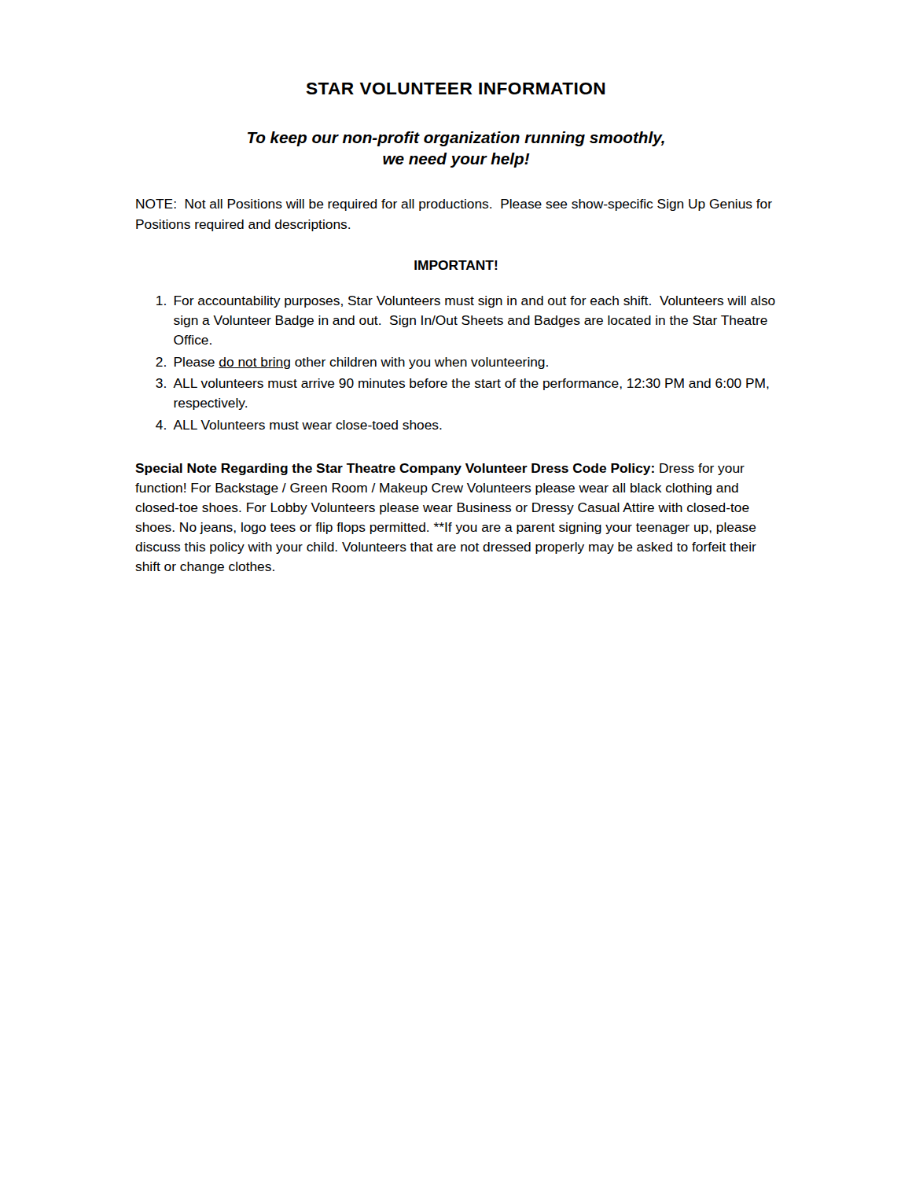STAR VOLUNTEER INFORMATION
To keep our non-profit organization running smoothly,
we need your help!
NOTE: Not all Positions will be required for all productions. Please see show-specific Sign Up Genius for Positions required and descriptions.
IMPORTANT!
For accountability purposes, Star Volunteers must sign in and out for each shift. Volunteers will also sign a Volunteer Badge in and out. Sign In/Out Sheets and Badges are located in the Star Theatre Office.
Please do not bring other children with you when volunteering.
ALL volunteers must arrive 90 minutes before the start of the performance, 12:30 PM and 6:00 PM, respectively.
ALL Volunteers must wear close-toed shoes.
Special Note Regarding the Star Theatre Company Volunteer Dress Code Policy: Dress for your function! For Backstage / Green Room / Makeup Crew Volunteers please wear all black clothing and closed-toe shoes. For Lobby Volunteers please wear Business or Dressy Casual Attire with closed-toe shoes. No jeans, logo tees or flip flops permitted. **If you are a parent signing your teenager up, please discuss this policy with your child. Volunteers that are not dressed properly may be asked to forfeit their shift or change clothes.